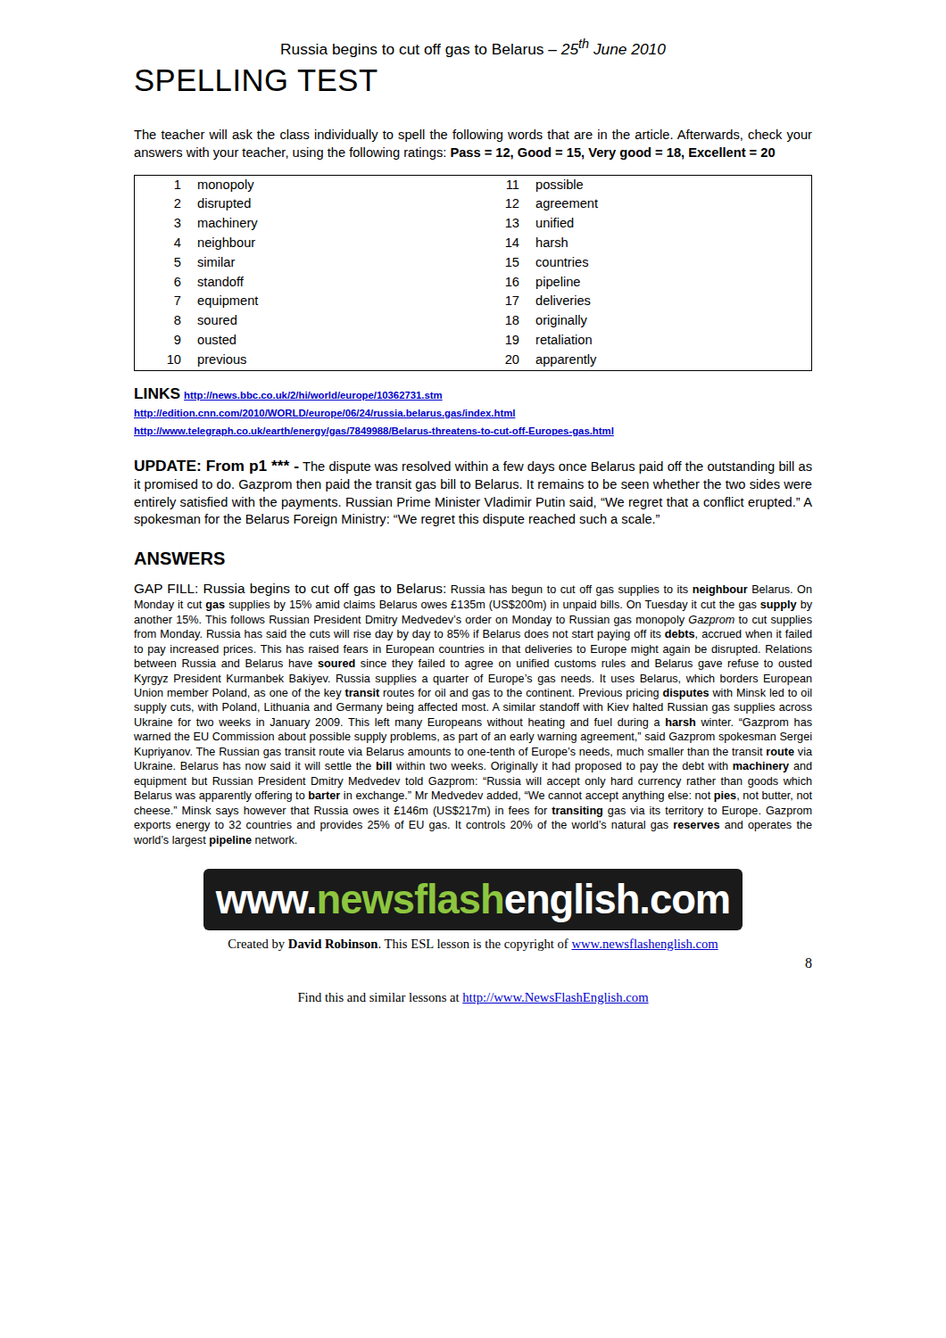Russia begins to cut off gas to Belarus – 25th June 2010
SPELLING TEST
The teacher will ask the class individually to spell the following words that are in the article. Afterwards, check your answers with your teacher, using the following ratings: Pass = 12, Good = 15, Very good = 18, Excellent = 20
| / 1 / monopoly / / 2 / disrupted / / 3 / machinery / / 4 / neighbour / / 5 / similar / / 6 / standoff / / 7 / equipment / / 8 / soured / / 9 / ousted / / 10 / previous / | / 11 / possible / / 12 / agreement / / 13 / unified / / 14 / harsh / / 15 / countries / / 16 / pipeline / / 17 / deliveries / / 18 / originally / / 19 / retaliation / / 20 / apparently / |
LINKS http://news.bbc.co.uk/2/hi/world/europe/10362731.stm
http://edition.cnn.com/2010/WORLD/europe/06/24/russia.belarus.gas/index.html
http://www.telegraph.co.uk/earth/energy/gas/7849988/Belarus-threatens-to-cut-off-Europes-gas.html
UPDATE: From p1 *** - The dispute was resolved within a few days once Belarus paid off the outstanding bill as it promised to do. Gazprom then paid the transit gas bill to Belarus. It remains to be seen whether the two sides were entirely satisfied with the payments. Russian Prime Minister Vladimir Putin said, “We regret that a conflict erupted.” A spokesman for the Belarus Foreign Ministry: “We regret this dispute reached such a scale.”
ANSWERS
GAP FILL: Russia begins to cut off gas to Belarus: Russia has begun to cut off gas supplies to its neighbour Belarus. On Monday it cut gas supplies by 15% amid claims Belarus owes £135m (US$200m) in unpaid bills. On Tuesday it cut the gas supply by another 15%. This follows Russian President Dmitry Medvedev’s order on Monday to Russian gas monopoly Gazprom to cut supplies from Monday. Russia has said the cuts will rise day by day to 85% if Belarus does not start paying off its debts, accrued when it failed to pay increased prices. This has raised fears in European countries in that deliveries to Europe might again be disrupted. Relations between Russia and Belarus have soured since they failed to agree on unified customs rules and Belarus gave refuse to ousted Kyrgyz President Kurmanbek Bakiyev. Russia supplies a quarter of Europe’s gas needs. It uses Belarus, which borders European Union member Poland, as one of the key transit routes for oil and gas to the continent. Previous pricing disputes with Minsk led to oil supply cuts, with Poland, Lithuania and Germany being affected most. A similar standoff with Kiev halted Russian gas supplies across Ukraine for two weeks in January 2009. This left many Europeans without heating and fuel during a harsh winter. “Gazprom has warned the EU Commission about possible supply problems, as part of an early warning agreement,” said Gazprom spokesman Sergei Kupriyanov. The Russian gas transit route via Belarus amounts to one-tenth of Europe’s needs, much smaller than the transit route via Ukraine. Belarus has now said it will settle the bill within two weeks. Originally it had proposed to pay the debt with machinery and equipment but Russian President Dmitry Medvedev told Gazprom: “Russia will accept only hard currency rather than goods which Belarus was apparently offering to barter in exchange.” Mr Medvedev added, “We cannot accept anything else: not pies, not butter, not cheese.” Minsk says however that Russia owes it £146m (US$217m) in fees for transiting gas via its territory to Europe. Gazprom exports energy to 32 countries and provides 25% of EU gas. It controls 20% of the world’s natural gas reserves and operates the world’s largest pipeline network.
www.newsflash english.com
Created by David Robinson. This ESL lesson is the copyright of www.newsflashenglish.com
8
Find this and similar lessons at http://www.NewsFlashEnglish.com